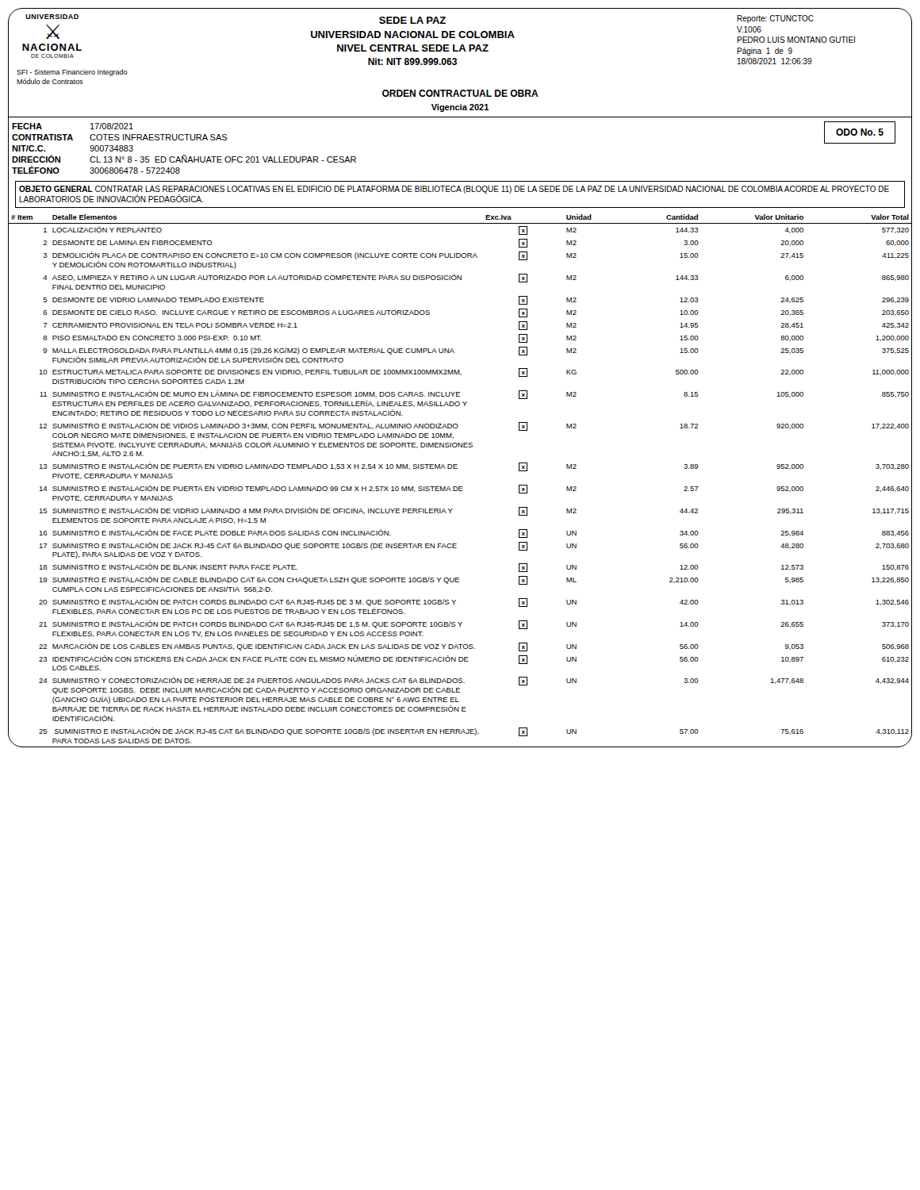UNIVERSIDAD
⚔
NACIONAL
DE COLOMBIA
SEDE LA PAZ
UNIVERSIDAD NACIONAL DE COLOMBIA
NIVEL CENTRAL SEDE LA PAZ
Nit: NIT 899.999.063
Reporte: CTUNCTOC
V.1006
PEDRO LUIS MONTANO GUTIEI
Página 1 de 9
18/08/2021 12:06:39
SFI - Sistema Financiero Integrado
Módulo de Contratos
ORDEN CONTRACTUAL DE OBRA
Vigencia 2021
| FECHA | 17/08/2021 | ODO No. 5 |
| CONTRATISTA | COTES INFRAESTRUCTURA SAS |
| NIT/C.C. | 900734883 |
| DIRECCIÓN | CL 13 N° 8 - 35 ED CAÑAHUATE OFC 201 VALLEDUPAR - CESAR |
| TELÉFONO | 3006806478 - 5722408 |
OBJETO GENERAL CONTRATAR LAS REPARACIONES LOCATIVAS EN EL EDIFICIO DE PLATAFORMA DE BIBLIOTECA (BLOQUE 11) DE LA SEDE DE LA PAZ DE LA UNIVERSIDAD NACIONAL DE COLOMBIA ACORDE AL PROYECTO DE LABORATORIOS DE INNOVACIÓN PEDAGÓGICA.
| # Item | Detalle Elementos | Exc.Iva | Unidad | Cantidad | Valor Unitario | Valor Total |
| --- | --- | --- | --- | --- | --- | --- |
| 1 | LOCALIZACIÓN Y REPLANTEO | x | M2 | 144.33 | 4,000 | 577,320 |
| 2 | DESMONTE DE LAMINA EN FIBROCEMENTO | x | M2 | 3.00 | 20,000 | 60,000 |
| 3 | DEMOLICIÓN PLACA DE CONTRAPISO EN CONCRETO E=10 CM CON COMPRESOR (INCLUYE CORTE CON PULIDORA Y DEMOLICIÓN CON ROTOMARTILLO INDUSTRIAL) | x | M2 | 15.00 | 27,415 | 411,225 |
| 4 | ASEO, LIMPIEZA Y RETIRO A UN LUGAR AUTORIZADO POR LA AUTORIDAD COMPETENTE PARA SU DISPOSICIÓN FINAL DENTRO DEL MUNICIPIO | x | M2 | 144.33 | 6,000 | 865,980 |
| 5 | DESMONTE DE VIDRIO LAMINADO TEMPLADO EXISTENTE | x | M2 | 12.03 | 24,625 | 296,239 |
| 6 | DESMONTE DE CIELO RASO. INCLUYE CARGUE Y RETIRO DE ESCOMBROS A LUGARES AUTORIZADOS | x | M2 | 10.00 | 20,365 | 203,650 |
| 7 | CERRAMIENTO PROVISIONAL EN TELA POLI SOMBRA VERDE H=2.1 | x | M2 | 14.95 | 28,451 | 425,342 |
| 8 | PISO ESMALTADO EN CONCRETO 3.000 PSI-EXP. 0.10 MT. | x | M2 | 15.00 | 80,000 | 1,200,000 |
| 9 | MALLA ELECTROSOLDADA PARA PLANTILLA 4MM 0,15 (29,26 KG/M2) O EMPLEAR MATERIAL QUE CUMPLA UNA FUNCIÓN SIMILAR PREVIA AUTORIZACIÓN DE LA SUPERVISIÓN DEL CONTRATO | x | M2 | 15.00 | 25,035 | 375,525 |
| 10 | ESTRUCTURA METALICA PARA SOPORTE DE DIVISIONES EN VIDRIO, PERFIL TUBULAR DE 100MMX100MMX2MM, DISTRIBUCIÓN TIPO CERCHA SOPORTES CADA 1.2M | x | KG | 500.00 | 22,000 | 11,000,000 |
| 11 | SUMINISTRO E INSTALACIÓN DE MURO EN LÁMINA DE FIBROCEMENTO ESPESOR 10MM, DOS CARAS. INCLUYE ESTRUCTURA EN PERFILES DE ACERO GALVANIZADO, PERFORACIONES, TORNILLERÍA, LINEALES, MASILLADO Y ENCINTADO; RETIRO DE RESIDUOS Y TODO LO NECESARIO PARA SU CORRECTA INSTALACIÓN. | x | M2 | 8.15 | 105,000 | 855,750 |
| 12 | SUMINISTRO E INSTALACION DE VIDIOS LAMINADO 3+3MM, CON PERFIL MONUMENTAL, ALUMINIO ANODIZADO COLOR NEGRO MATE DIMENSIONES, E INSTALACION DE PUERTA EN VIDRIO TEMPLADO LAMINADO DE 10MM, SISTEMA PIVOTE. INCLYUYE CERRADURA, MANIJAS COLOR ALUMINIO Y ELEMENTOS DE SOPORTE, DIMENSIONES ANCHO:1,5M, ALTO 2.6 M. | x | M2 | 18.72 | 920,000 | 17,222,400 |
| 13 | SUMINISTRO E INSTALACIÓN DE PUERTA EN VIDRIO LAMINADO TEMPLADO 1,53 X H 2,54 X 10 MM, SISTEMA DE PIVOTE, CERRADURA Y MANIJAS | x | M2 | 3.89 | 952,000 | 3,703,280 |
| 14 | SUMINISTRO E INSTALACIÓN DE PUERTA EN VIDRIO TEMPLADO LAMINADO 99 CM X H 2,57X 10 MM, SISTEMA DE PIVOTE, CERRADURA Y MANIJAS | x | M2 | 2.57 | 952,000 | 2,446,640 |
| 15 | SUMINISTRO E INSTALACIÓN DE VIDRIO LAMINADO 4 MM PARA DIVISIÓN DE OFICINA, INCLUYE PERFILERIA Y ELEMENTOS DE SOPORTE PARA ANCLAJE A PISO, H=1.5 M | x | M2 | 44.42 | 295,311 | 13,117,715 |
| 16 | SUMINISTRO E INSTALACIÓN DE FACE PLATE DOBLE PARA DOS SALIDAS CON INCLINACIÓN. | x | UN | 34.00 | 25,984 | 883,456 |
| 17 | SUMINISTRO E INSTALACIÓN DE JACK RJ-45 CAT 6A BLINDADO QUE SOPORTE 10GB/S (DE INSERTAR EN FACE PLATE), PARA SALIDAS DE VOZ Y DATOS. | x | UN | 56.00 | 48,280 | 2,703,680 |
| 18 | SUMINISTRO E INSTALACIÓN DE BLANK INSERT PARA FACE PLATE. | x | UN | 12.00 | 12,573 | 150,876 |
| 19 | SUMINISTRO E INSTALACIÓN DE CABLE BLINDADO CAT 6A CON CHAQUETA LSZH QUE SOPORTE 10GB/S Y QUE CUMPLA CON LAS ESPECIFICACIONES DE ANSI/TIA 568,2-D. | x | ML | 2,210.00 | 5,985 | 13,226,850 |
| 20 | SUMINISTRO E INSTALACIÓN DE PATCH CORDS BLINDADO CAT 6A RJ45-RJ45 DE 3 M. QUE SOPORTE 10GB/S Y FLEXIBLES, PARA CONECTAR EN LOS PC DE LOS PUESTOS DE TRABAJO Y EN LOS TELÉFONOS. | x | UN | 42.00 | 31,013 | 1,302,546 |
| 21 | SUMINISTRO E INSTALACIÓN DE PATCH CORDS BLINDADO CAT 6A RJ45-RJ45 DE 1,5 M. QUE SOPORTE 10GB/S Y FLEXIBLES, PARA CONECTAR EN LOS TV, EN LOS PANELES DE SEGURIDAD Y EN LOS ACCESS POINT. | x | UN | 14.00 | 26,655 | 373,170 |
| 22 | MARCACIÓN DE LOS CABLES EN AMBAS PUNTAS, QUE IDENTIFICAN CADA JACK EN LAS SALIDAS DE VOZ Y DATOS. | x | UN | 56.00 | 9,053 | 506,968 |
| 23 | IDENTIFICACIÓN CON STICKERS EN CADA JACK EN FACE PLATE CON EL MISMO NÚMERO DE IDENTIFICACIÓN DE LOS CABLES. | x | UN | 56.00 | 10,897 | 610,232 |
| 24 | SUMINISTRO Y CONECTORIZACIÓN DE HERRAJE DE 24 PUERTOS ANGULADOS PARA JACKS CAT 6A BLINDADOS. QUE SOPORTE 10GBS. DEBE INCLUIR MARCACIÓN DE CADA PUERTO Y ACCESORIO ORGANIZADOR DE CABLE (GANCHO GUÍA) UBICADO EN LA PARTE POSTERIOR DEL HERRAJE MAS CABLE DE COBRE N° 6 AWG ENTRE EL BARRAJE DE TIERRA DE RACK HASTA EL HERRAJE INSTALADO DEBE INCLUIR CONECTORES DE COMPRESIÓN E IDENTIFICACIÓN. | x | UN | 3.00 | 1,477,648 | 4,432,944 |
| 25 | SUMINISTRO E INSTALACIÓN DE JACK RJ-45 CAT 6A BLINDADO QUE SOPORTE 10GB/S (DE INSERTAR EN HERRAJE), PARA TODAS LAS SALIDAS DE DATOS. | x | UN | 57.00 | 75,616 | 4,310,112 |